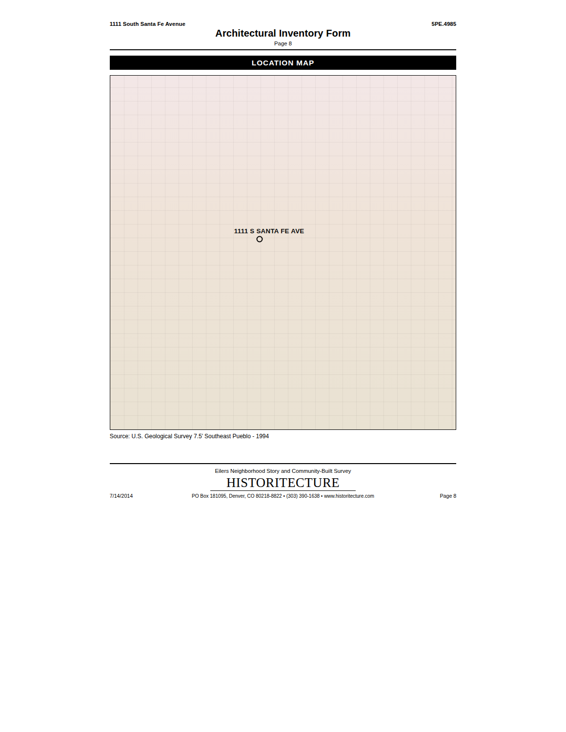1111 South Santa Fe Avenue
5PE.4985
Architectural Inventory Form
Page 8
LOCATION MAP
1111 S SANTA FE AVE
Source: U.S. Geological Survey 7.5’ Southeast Pueblo - 1994
Eilers Neighborhood Story and Community-Built Survey
HISTORITECTURE
7/14/2014
PO Box 181095, Denver, CO 80218-8822 • (303) 390-1638 • www.historitecture.com
Page 8